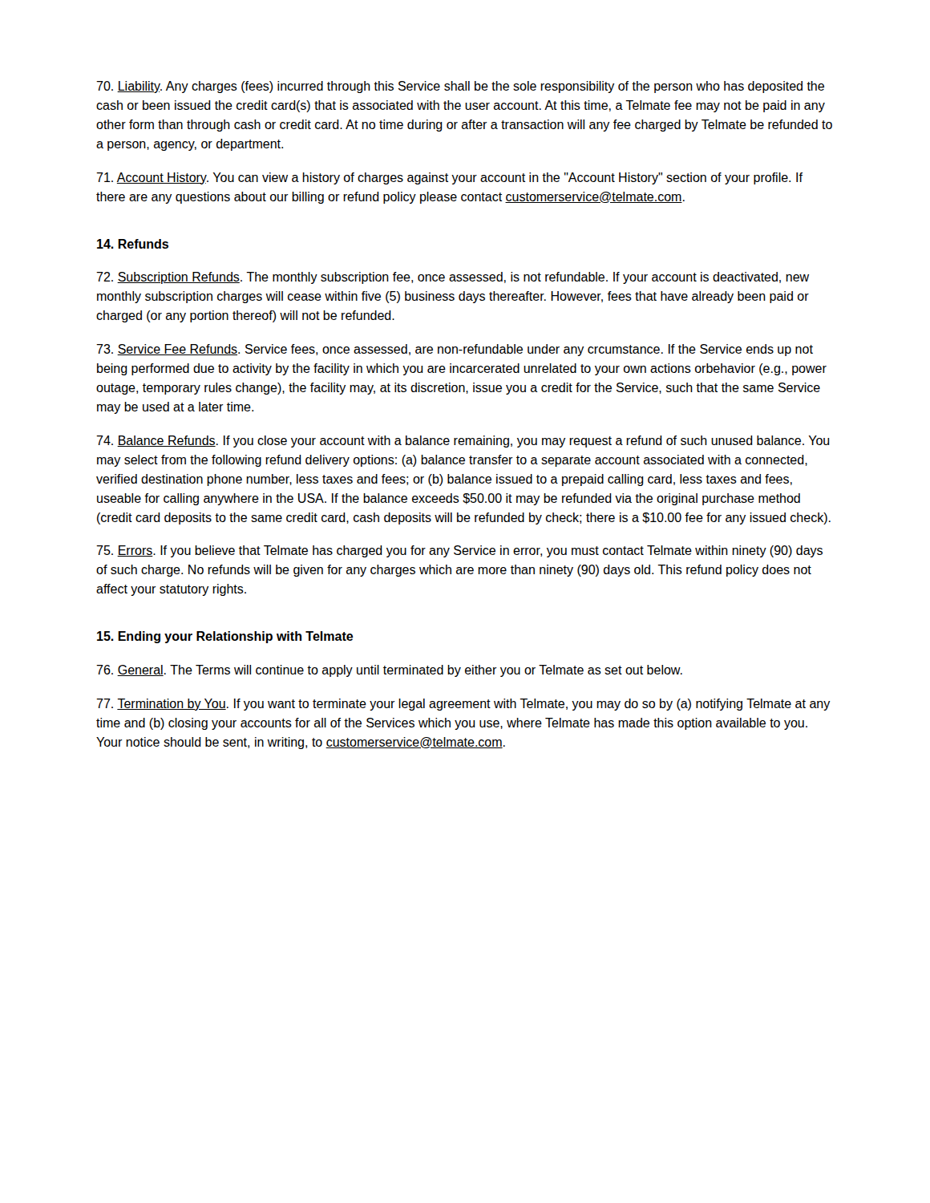70. Liability. Any charges (fees) incurred through this Service shall be the sole responsibility of the person who has deposited the cash or been issued the credit card(s) that is associated with the user account. At this time, a Telmate fee may not be paid in any other form than through cash or credit card. At no time during or after a transaction will any fee charged by Telmate be refunded to a person, agency, or department.
71. Account History. You can view a history of charges against your account in the "Account History" section of your profile. If there are any questions about our billing or refund policy please contact customerservice@telmate.com.
14. Refunds
72. Subscription Refunds. The monthly subscription fee, once assessed, is not refundable. If your account is deactivated, new monthly subscription charges will cease within five (5) business days thereafter. However, fees that have already been paid or charged (or any portion thereof) will not be refunded.
73. Service Fee Refunds. Service fees, once assessed, are non-refundable under any crcumstance. If the Service ends up not being performed due to activity by the facility in which you are incarcerated unrelated to your own actions orbehavior (e.g., power outage, temporary rules change), the facility may, at its discretion, issue you a credit for the Service, such that the same Service may be used at a later time.
74. Balance Refunds. If you close your account with a balance remaining, you may request a refund of such unused balance. You may select from the following refund delivery options: (a) balance transfer to a separate account associated with a connected, verified destination phone number, less taxes and fees; or (b) balance issued to a prepaid calling card, less taxes and fees, useable for calling anywhere in the USA. If the balance exceeds $50.00 it may be refunded via the original purchase method (credit card deposits to the same credit card, cash deposits will be refunded by check; there is a $10.00 fee for any issued check).
75. Errors. If you believe that Telmate has charged you for any Service in error, you must contact Telmate within ninety (90) days of such charge. No refunds will be given for any charges which are more than ninety (90) days old. This refund policy does not affect your statutory rights.
15. Ending your Relationship with Telmate
76. General. The Terms will continue to apply until terminated by either you or Telmate as set out below.
77. Termination by You. If you want to terminate your legal agreement with Telmate, you may do so by (a) notifying Telmate at any time and (b) closing your accounts for all of the Services which you use, where Telmate has made this option available to you. Your notice should be sent, in writing, to customerservice@telmate.com.